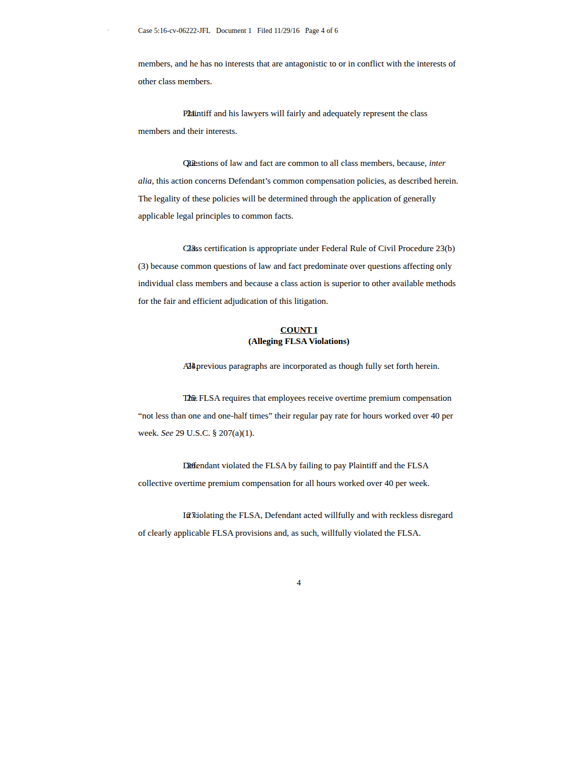.
Case 5:16-cv-06222-JFL Document 1 Filed 11/29/16 Page 4 of 6
members, and he has no interests that are antagonistic to or in conflict with the interests of other class members.
21. Plaintiff and his lawyers will fairly and adequately represent the class members and their interests.
22. Questions of law and fact are common to all class members, because, inter alia, this action concerns Defendant’s common compensation policies, as described herein. The legality of these policies will be determined through the application of generally applicable legal principles to common facts.
23. Class certification is appropriate under Federal Rule of Civil Procedure 23(b)(3) because common questions of law and fact predominate over questions affecting only individual class members and because a class action is superior to other available methods for the fair and efficient adjudication of this litigation.
COUNT I
(Alleging FLSA Violations)
24. All previous paragraphs are incorporated as though fully set forth herein.
25. The FLSA requires that employees receive overtime premium compensation “not less than one and one-half times” their regular pay rate for hours worked over 40 per week. See 29 U.S.C. § 207(a)(1).
26. Defendant violated the FLSA by failing to pay Plaintiff and the FLSA collective overtime premium compensation for all hours worked over 40 per week.
27. In violating the FLSA, Defendant acted willfully and with reckless disregard of clearly applicable FLSA provisions and, as such, willfully violated the FLSA.
4